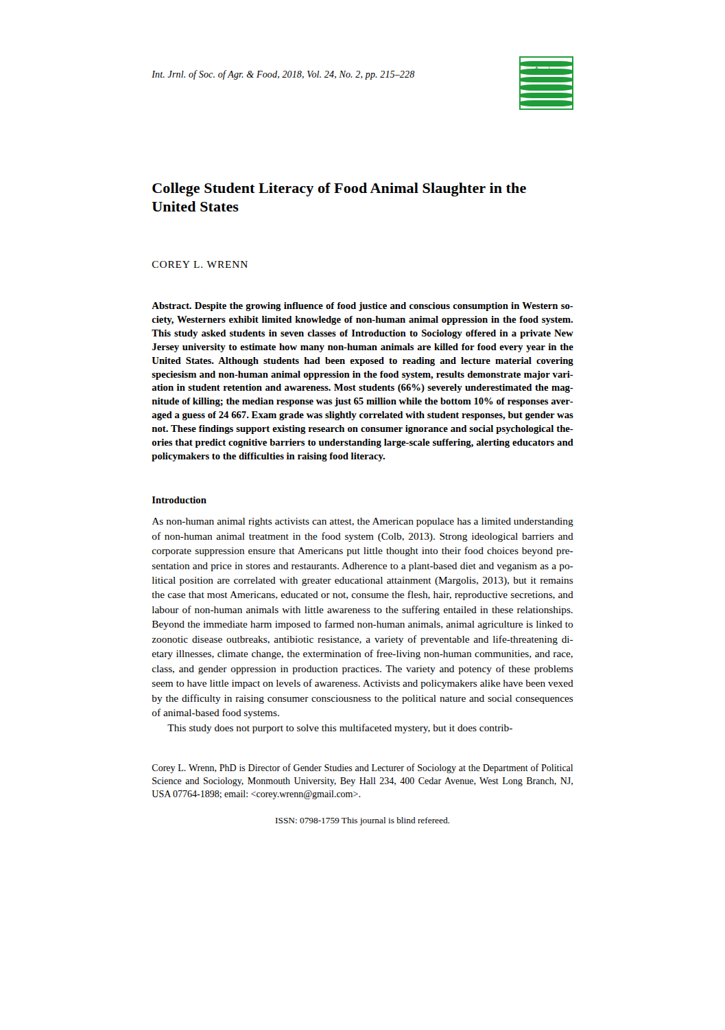Int. Jrnl. of Soc. of Agr. & Food, 2018, Vol. 24, No. 2, pp. 215–228
↑↓
College Student Literacy of Food Animal Slaughter in the United States
COREY L. WRENN
Abstract. Despite the growing influence of food justice and conscious consumption in Western society, Westerners exhibit limited knowledge of non-human animal oppression in the food system. This study asked students in seven classes of Introduction to Sociology offered in a private New Jersey university to estimate how many non-human animals are killed for food every year in the United States. Although students had been exposed to reading and lecture material covering speciesism and non-human animal oppression in the food system, results demonstrate major variation in student retention and awareness. Most students (66%) severely underestimated the magnitude of killing; the median response was just 65 million while the bottom 10% of responses averaged a guess of 24 667. Exam grade was slightly correlated with student responses, but gender was not. These findings support existing research on consumer ignorance and social psychological theories that predict cognitive barriers to understanding large-scale suffering, alerting educators and policymakers to the difficulties in raising food literacy.
Introduction
As non-human animal rights activists can attest, the American populace has a limited understanding of non-human animal treatment in the food system (Colb, 2013). Strong ideological barriers and corporate suppression ensure that Americans put little thought into their food choices beyond presentation and price in stores and restaurants. Adherence to a plant-based diet and veganism as a political position are correlated with greater educational attainment (Margolis, 2013), but it remains the case that most Americans, educated or not, consume the flesh, hair, reproductive secretions, and labour of non-human animals with little awareness to the suffering entailed in these relationships. Beyond the immediate harm imposed to farmed non-human animals, animal agriculture is linked to zoonotic disease outbreaks, antibiotic resistance, a variety of preventable and life-threatening dietary illnesses, climate change, the extermination of free-living non-human communities, and race, class, and gender oppression in production practices. The variety and potency of these problems seem to have little impact on levels of awareness. Activists and policymakers alike have been vexed by the difficulty in raising consumer consciousness to the political nature and social consequences of animal-based food systems.
This study does not purport to solve this multifaceted mystery, but it does contrib-
Corey L. Wrenn, PhD is Director of Gender Studies and Lecturer of Sociology at the Department of Political Science and Sociology, Monmouth University, Bey Hall 234, 400 Cedar Avenue, West Long Branch, NJ, USA 07764-1898; email: <corey.wrenn@gmail.com>.
ISSN: 0798-1759 This journal is blind refereed.